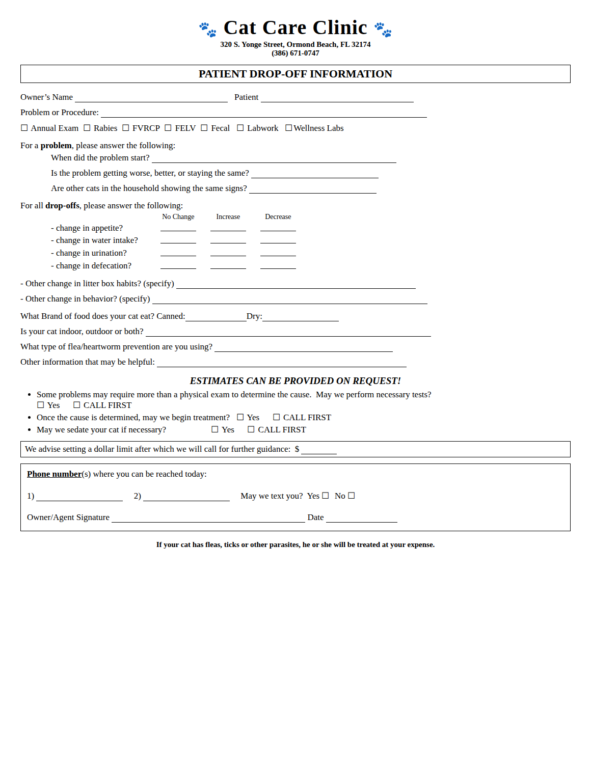🐾 Cat Care Clinic 🐾
320 S. Yonge Street, Ormond Beach, FL 32174
(386) 671-0747
PATIENT DROP-OFF INFORMATION
Owner’s Name Patient
Problem or Procedure:
☐ Annual Exam ☐ Rabies ☐ FVRCP ☐ FELV ☐ Fecal ☐ Labwork ☐Wellness Labs
For a problem, please answer the following:
When did the problem start?
Is the problem getting worse, better, or staying the same?
Are other cats in the household showing the same signs?
For all drop-offs, please answer the following:
| | No Change | Increase | Decrease |
| --- | --- | --- | --- |
| - change in appetite? | | | |
| - change in water intake? | | | |
| - change in urination? | | | |
| - change in defecation? | | | |
- Other change in litter box habits? (specify)
- Other change in behavior? (specify)
What Brand of food does your cat eat? Canned: Dry:
Is your cat indoor, outdoor or both?
What type of flea/heartworm prevention are you using?
Other information that may be helpful:
ESTIMATES CAN BE PROVIDED ON REQUEST!
Some problems may require more than a physical exam to determine the cause. May we perform necessary tests? ☐ Yes ☐ CALL FIRST
Once the cause is determined, may we begin treatment? ☐ Yes ☐ CALL FIRST
May we sedate your cat if necessary? ☐ Yes ☐ CALL FIRST
We advise setting a dollar limit after which we will call for further guidance: $
Phone number(s) where you can be reached today:
1) 2) May we text you? Yes ☐ No ☐
Owner/Agent Signature Date
If your cat has fleas, ticks or other parasites, he or she will be treated at your expense.